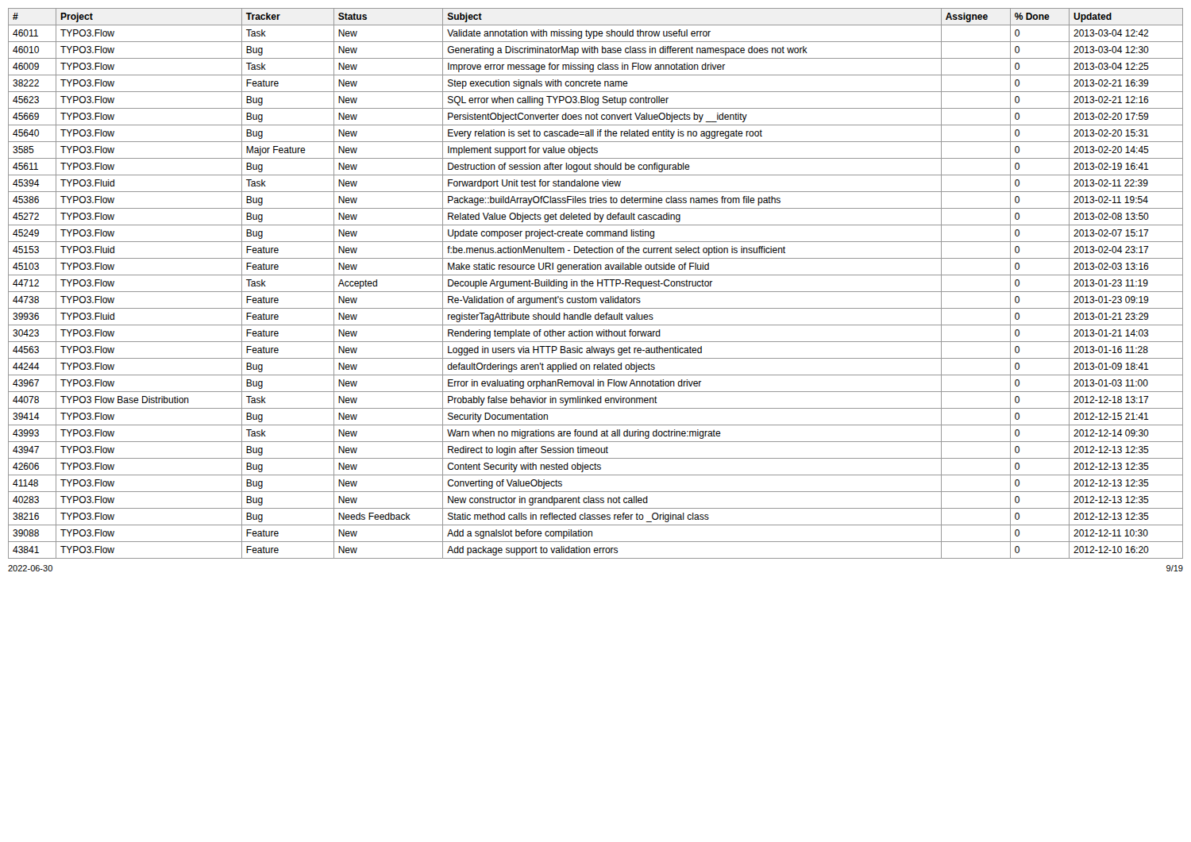| # | Project | Tracker | Status | Subject | Assignee | % Done | Updated |
| --- | --- | --- | --- | --- | --- | --- | --- |
| 46011 | TYPO3.Flow | Task | New | Validate annotation with missing type should throw useful error | | 0 | 2013-03-04 12:42 |
| 46010 | TYPO3.Flow | Bug | New | Generating a DiscriminatorMap with base class in different namespace does not work | | 0 | 2013-03-04 12:30 |
| 46009 | TYPO3.Flow | Task | New | Improve error message for missing class in Flow annotation driver | | 0 | 2013-03-04 12:25 |
| 38222 | TYPO3.Flow | Feature | New | Step execution signals with concrete name | | 0 | 2013-02-21 16:39 |
| 45623 | TYPO3.Flow | Bug | New | SQL error when calling TYPO3.Blog Setup controller | | 0 | 2013-02-21 12:16 |
| 45669 | TYPO3.Flow | Bug | New | PersistentObjectConverter does not convert ValueObjects by __identity | | 0 | 2013-02-20 17:59 |
| 45640 | TYPO3.Flow | Bug | New | Every relation is set to cascade=all if the related entity is no aggregate root | | 0 | 2013-02-20 15:31 |
| 3585 | TYPO3.Flow | Major Feature | New | Implement support for value objects | | 0 | 2013-02-20 14:45 |
| 45611 | TYPO3.Flow | Bug | New | Destruction of session after logout should be configurable | | 0 | 2013-02-19 16:41 |
| 45394 | TYPO3.Fluid | Task | New | Forwardport Unit test for standalone view | | 0 | 2013-02-11 22:39 |
| 45386 | TYPO3.Flow | Bug | New | Package::buildArrayOfClassFiles tries to determine class names from file paths | | 0 | 2013-02-11 19:54 |
| 45272 | TYPO3.Flow | Bug | New | Related Value Objects get deleted by default cascading | | 0 | 2013-02-08 13:50 |
| 45249 | TYPO3.Flow | Bug | New | Update composer project-create command listing | | 0 | 2013-02-07 15:17 |
| 45153 | TYPO3.Fluid | Feature | New | f:be.menus.actionMenuItem - Detection of the current select option is insufficient | | 0 | 2013-02-04 23:17 |
| 45103 | TYPO3.Flow | Feature | New | Make static resource URI generation available outside of Fluid | | 0 | 2013-02-03 13:16 |
| 44712 | TYPO3.Flow | Task | Accepted | Decouple Argument-Building in the HTTP-Request-Constructor | | 0 | 2013-01-23 11:19 |
| 44738 | TYPO3.Flow | Feature | New | Re-Validation of argument's custom validators | | 0 | 2013-01-23 09:19 |
| 39936 | TYPO3.Fluid | Feature | New | registerTagAttribute should handle default values | | 0 | 2013-01-21 23:29 |
| 30423 | TYPO3.Flow | Feature | New | Rendering template of other action without forward | | 0 | 2013-01-21 14:03 |
| 44563 | TYPO3.Flow | Feature | New | Logged in users via HTTP Basic always get re-authenticated | | 0 | 2013-01-16 11:28 |
| 44244 | TYPO3.Flow | Bug | New | defaultOrderings aren't applied on related objects | | 0 | 2013-01-09 18:41 |
| 43967 | TYPO3.Flow | Bug | New | Error in evaluating orphanRemoval in Flow Annotation driver | | 0 | 2013-01-03 11:00 |
| 44078 | TYPO3 Flow Base Distribution | Task | New | Probably false behavior in symlinked environment | | 0 | 2012-12-18 13:17 |
| 39414 | TYPO3.Flow | Bug | New | Security Documentation | | 0 | 2012-12-15 21:41 |
| 43993 | TYPO3.Flow | Task | New | Warn when no migrations are found at all during doctrine:migrate | | 0 | 2012-12-14 09:30 |
| 43947 | TYPO3.Flow | Bug | New | Redirect to login after Session timeout | | 0 | 2012-12-13 12:35 |
| 42606 | TYPO3.Flow | Bug | New | Content Security with nested objects | | 0 | 2012-12-13 12:35 |
| 41148 | TYPO3.Flow | Bug | New | Converting of ValueObjects | | 0 | 2012-12-13 12:35 |
| 40283 | TYPO3.Flow | Bug | New | New constructor in grandparent class not called | | 0 | 2012-12-13 12:35 |
| 38216 | TYPO3.Flow | Bug | Needs Feedback | Static method calls in reflected classes refer to _Original class | | 0 | 2012-12-13 12:35 |
| 39088 | TYPO3.Flow | Feature | New | Add a sgnalslot before compilation | | 0 | 2012-12-11 10:30 |
| 43841 | TYPO3.Flow | Feature | New | Add package support to validation errors | | 0 | 2012-12-10 16:20 |
2022-06-30 9/19